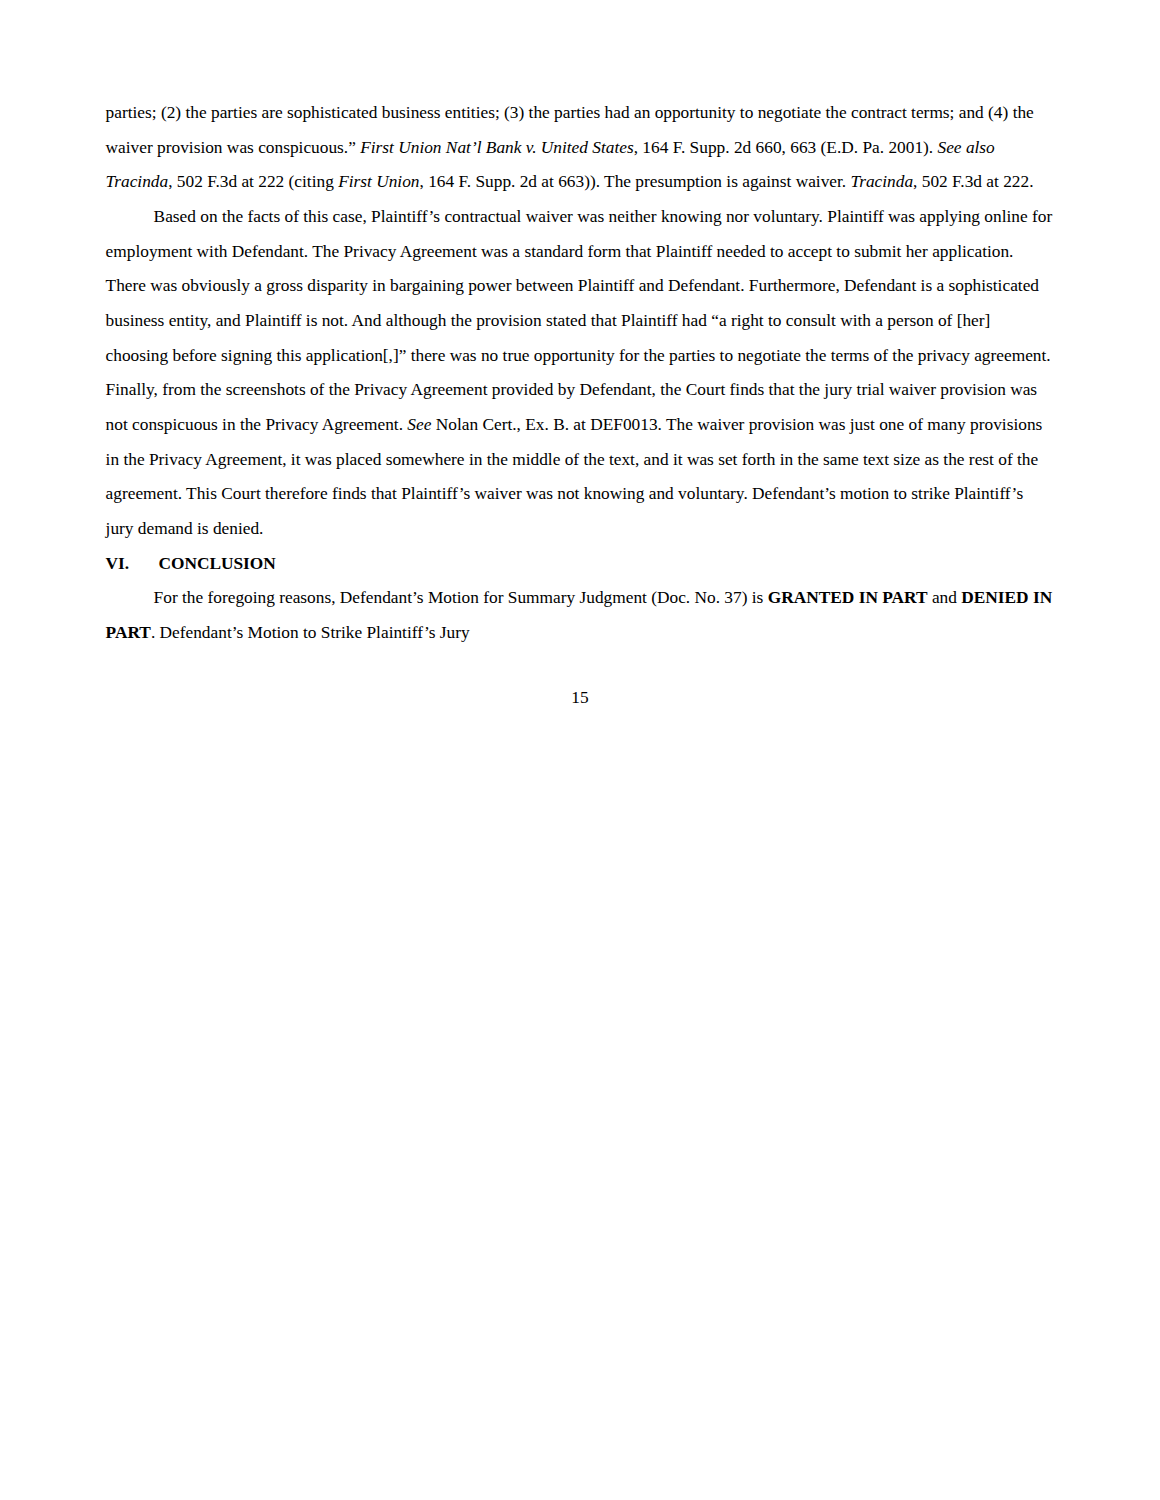parties; (2) the parties are sophisticated business entities; (3) the parties had an opportunity to negotiate the contract terms; and (4) the waiver provision was conspicuous.” First Union Nat’l Bank v. United States, 164 F. Supp. 2d 660, 663 (E.D. Pa. 2001). See also Tracinda, 502 F.3d at 222 (citing First Union, 164 F. Supp. 2d at 663)). The presumption is against waiver. Tracinda, 502 F.3d at 222.
Based on the facts of this case, Plaintiff’s contractual waiver was neither knowing nor voluntary. Plaintiff was applying online for employment with Defendant. The Privacy Agreement was a standard form that Plaintiff needed to accept to submit her application. There was obviously a gross disparity in bargaining power between Plaintiff and Defendant. Furthermore, Defendant is a sophisticated business entity, and Plaintiff is not. And although the provision stated that Plaintiff had “a right to consult with a person of [her] choosing before signing this application[,]” there was no true opportunity for the parties to negotiate the terms of the privacy agreement. Finally, from the screenshots of the Privacy Agreement provided by Defendant, the Court finds that the jury trial waiver provision was not conspicuous in the Privacy Agreement. See Nolan Cert., Ex. B. at DEF0013. The waiver provision was just one of many provisions in the Privacy Agreement, it was placed somewhere in the middle of the text, and it was set forth in the same text size as the rest of the agreement. This Court therefore finds that Plaintiff’s waiver was not knowing and voluntary. Defendant’s motion to strike Plaintiff’s jury demand is denied.
VI. CONCLUSION
For the foregoing reasons, Defendant’s Motion for Summary Judgment (Doc. No. 37) is GRANTED IN PART and DENIED IN PART. Defendant’s Motion to Strike Plaintiff’s Jury
15